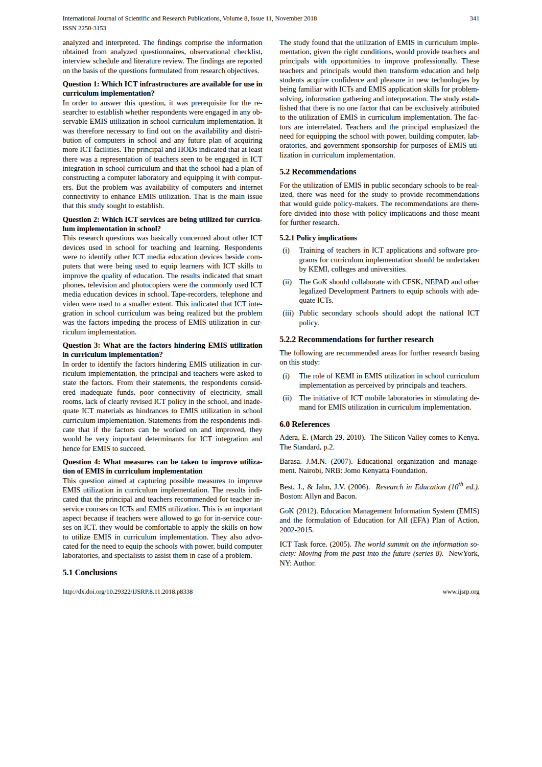International Journal of Scientific and Research Publications, Volume 8, Issue 11, November 2018 341
ISSN 2250-3153
analyzed and interpreted. The findings comprise the information obtained from analyzed questionnaires, observational checklist, interview schedule and literature review. The findings are reported on the basis of the questions formulated from research objectives.
Question 1: Which ICT infrastructures are available for use in curriculum implementation?
In order to answer this question, it was prerequisite for the researcher to establish whether respondents were engaged in any observable EMIS utilization in school curriculum implementation. It was therefore necessary to find out on the availability and distribution of computers in school and any future plan of acquiring more ICT facilities. The principal and HODs indicated that at least there was a representation of teachers seen to be engaged in ICT integration in school curriculum and that the school had a plan of constructing a computer laboratory and equipping it with computers. But the problem was availability of computers and internet connectivity to enhance EMIS utilization. That is the main issue that this study sought to establish.
Question 2: Which ICT services are being utilized for curriculum implementation in school?
This research questions was basically concerned about other ICT devices used in school for teaching and learning. Respondents were to identify other ICT media education devices beside computers that were being used to equip learners with ICT skills to improve the quality of education. The results indicated that smart phones, television and photocopiers were the commonly used ICT media education devices in school. Tape-recorders, telephone and video were used to a smaller extent. This indicated that ICT integration in school curriculum was being realized but the problem was the factors impeding the process of EMIS utilization in curriculum implementation.
Question 3: What are the factors hindering EMIS utilization in curriculum implementation?
In order to identify the factors hindering EMIS utilization in curriculum implementation, the principal and teachers were asked to state the factors. From their statements, the respondents considered inadequate funds, poor connectivity of electricity, small rooms, lack of clearly revised ICT policy in the school, and inadequate ICT materials as hindrances to EMIS utilization in school curriculum implementation. Statements from the respondents indicate that if the factors can be worked on and improved, they would be very important determinants for ICT integration and hence for EMIS to succeed.
Question 4: What measures can be taken to improve utilization of EMIS in curriculum implementation
This question aimed at capturing possible measures to improve EMIS utilization in curriculum implementation. The results indicated that the principal and teachers recommended for teacher in-service courses on ICTs and EMIS utilization. This is an important aspect because if teachers were allowed to go for in-service courses on ICT, they would be comfortable to apply the skills on how to utilize EMIS in curriculum implementation. They also advocated for the need to equip the schools with power, build computer laboratories, and specialists to assist them in case of a problem.
5.1 Conclusions
The study found that the utilization of EMIS in curriculum implementation, given the right conditions, would provide teachers and principals with opportunities to improve professionally. These teachers and principals would then transform education and help students acquire confidence and pleasure in new technologies by being familiar with ICTs and EMIS application skills for problem-solving, information gathering and interpretation. The study established that there is no one factor that can be exclusively attributed to the utilization of EMIS in curriculum implementation. The factors are interrelated. Teachers and the principal emphasized the need for equipping the school with power, building computer, laboratories, and government sponsorship for purposes of EMIS utilization in curriculum implementation.
5.2 Recommendations
For the utilization of EMIS in public secondary schools to be realized, there was need for the study to provide recommendations that would guide policy-makers. The recommendations are therefore divided into those with policy implications and those meant for further research.
5.2.1 Policy implications
(i) Training of teachers in ICT applications and software programs for curriculum implementation should be undertaken by KEMI, colleges and universities.
(ii) The GoK should collaborate with CFSK, NEPAD and other legalized Development Partners to equip schools with adequate ICTs.
(iii) Public secondary schools should adopt the national ICT policy.
5.2.2 Recommendations for further research
The following are recommended areas for further research basing on this study:
(i) The role of KEMI in EMIS utilization in school curriculum implementation as perceived by principals and teachers.
(ii) The initiative of ICT mobile laboratories in stimulating demand for EMIS utilization in curriculum implementation.
6.0 References
Adera, E. (March 29, 2010). The Silicon Valley comes to Kenya. The Standard, p.2.
Barasa. J.M.N. (2007). Educational organization and management. Nairobi, NRB: Jomo Kenyatta Foundation.
Best, J., & Jahn, J.V. (2006). Research in Education (10th ed.). Boston: Allyn and Bacon.
GoK (2012). Education Management Information System (EMIS) and the formulation of Education for All (EFA) Plan of Action, 2002-2015.
ICT Task force. (2005). The world summit on the information society: Moving from the past into the future (series 8). NewYork, NY: Author.
http://dx.doi.org/10.29322/IJSRP.8.11.2018.p8338 www.ijsrp.org